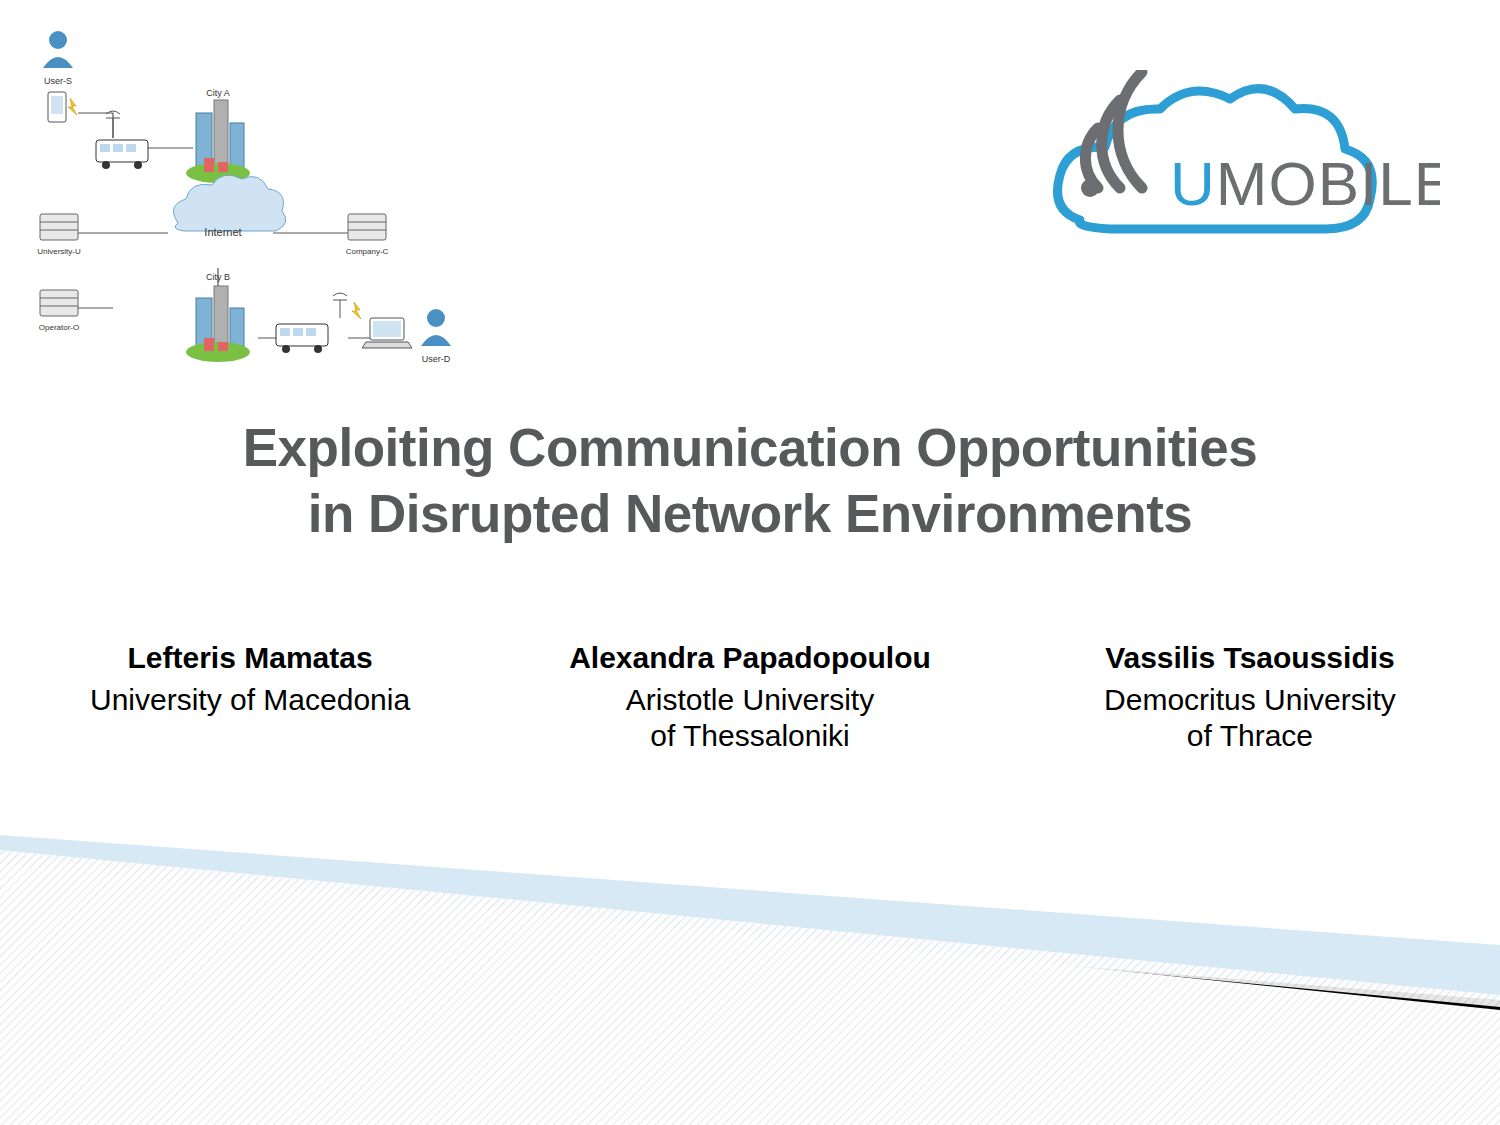User-S City A Internet University-U Company-C Operator-O City B User-D
UMOBILE
Exploiting Communication Opportunities
in Disrupted Network Environments
Lefteris Mamatas
University of Macedonia
Alexandra Papadopoulou
Aristotle University
of Thessaloniki
Vassilis Tsaoussidis
Democritus University
of Thrace